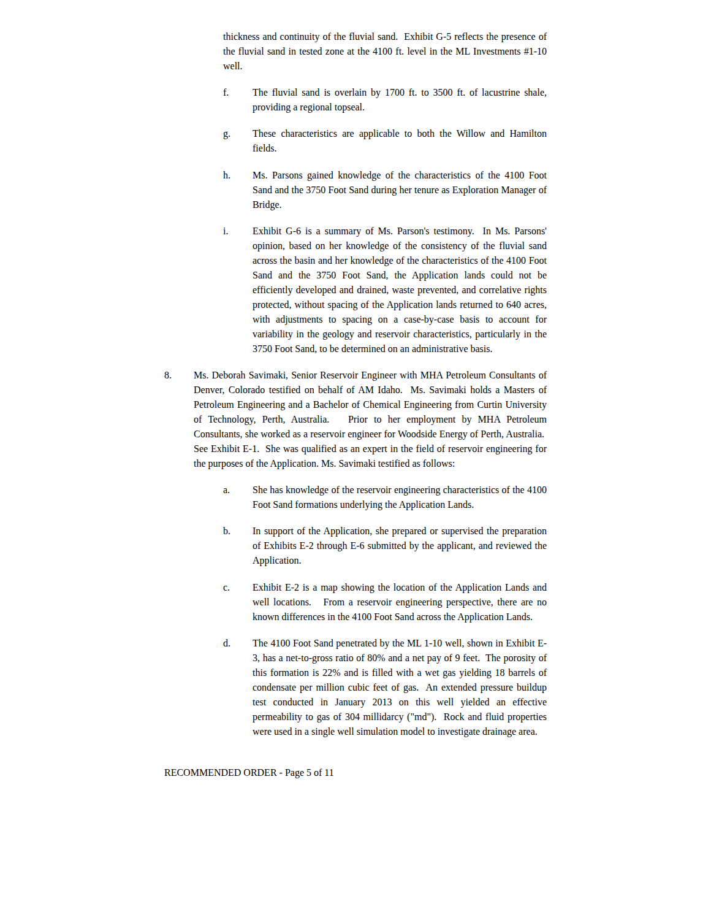thickness and continuity of the fluvial sand. Exhibit G-5 reflects the presence of the fluvial sand in tested zone at the 4100 ft. level in the ML Investments #1-10 well.
f.
The fluvial sand is overlain by 1700 ft. to 3500 ft. of lacustrine shale, providing a regional topseal.
g.
These characteristics are applicable to both the Willow and Hamilton fields.
h.
Ms. Parsons gained knowledge of the characteristics of the 4100 Foot Sand and the 3750 Foot Sand during her tenure as Exploration Manager of Bridge.
i.
Exhibit G-6 is a summary of Ms. Parson's testimony. In Ms. Parsons' opinion, based on her knowledge of the consistency of the fluvial sand across the basin and her knowledge of the characteristics of the 4100 Foot Sand and the 3750 Foot Sand, the Application lands could not be efficiently developed and drained, waste prevented, and correlative rights protected, without spacing of the Application lands returned to 640 acres, with adjustments to spacing on a case-by-case basis to account for variability in the geology and reservoir characteristics, particularly in the 3750 Foot Sand, to be determined on an administrative basis.
8.
Ms. Deborah Savimaki, Senior Reservoir Engineer with MHA Petroleum Consultants of Denver, Colorado testified on behalf of AM Idaho. Ms. Savimaki holds a Masters of Petroleum Engineering and a Bachelor of Chemical Engineering from Curtin University of Technology, Perth, Australia. Prior to her employment by MHA Petroleum Consultants, she worked as a reservoir engineer for Woodside Energy of Perth, Australia. See Exhibit E-1. She was qualified as an expert in the field of reservoir engineering for the purposes of the Application. Ms. Savimaki testified as follows:
a.
She has knowledge of the reservoir engineering characteristics of the 4100 Foot Sand formations underlying the Application Lands.
b.
In support of the Application, she prepared or supervised the preparation of Exhibits E-2 through E-6 submitted by the applicant, and reviewed the Application.
c.
Exhibit E-2 is a map showing the location of the Application Lands and well locations. From a reservoir engineering perspective, there are no known differences in the 4100 Foot Sand across the Application Lands.
d.
The 4100 Foot Sand penetrated by the ML 1-10 well, shown in Exhibit E-3, has a net-to-gross ratio of 80% and a net pay of 9 feet. The porosity of this formation is 22% and is filled with a wet gas yielding 18 barrels of condensate per million cubic feet of gas. An extended pressure buildup test conducted in January 2013 on this well yielded an effective permeability to gas of 304 millidarcy ("md"). Rock and fluid properties were used in a single well simulation model to investigate drainage area.
RECOMMENDED ORDER - Page 5 of 11